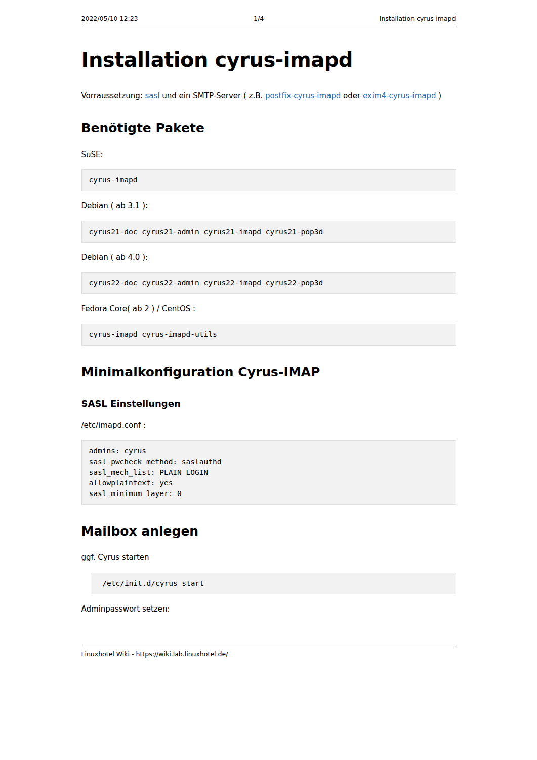2022/05/10 12:23
1/4
Installation cyrus-imapd
Installation cyrus-imapd
Vorraussetzung: sasl und ein SMTP-Server ( z.B. postfix-cyrus-imapd oder exim4-cyrus-imapd )
Benötigte Pakete
SuSE:
cyrus-imapd
Debian ( ab 3.1 ):
cyrus21-doc cyrus21-admin cyrus21-imapd cyrus21-pop3d
Debian ( ab 4.0 ):
cyrus22-doc cyrus22-admin cyrus22-imapd cyrus22-pop3d
Fedora Core( ab 2 ) / CentOS :
cyrus-imapd cyrus-imapd-utils
Minimalkonfiguration Cyrus-IMAP
SASL Einstellungen
/etc/imapd.conf :
admins: cyrus
sasl_pwcheck_method: saslauthd
sasl_mech_list: PLAIN LOGIN
allowplaintext: yes
sasl_minimum_layer: 0
Mailbox anlegen
ggf. Cyrus starten
 /etc/init.d/cyrus start
Adminpasswort setzen:
Linuxhotel Wiki - https://wiki.lab.linuxhotel.de/